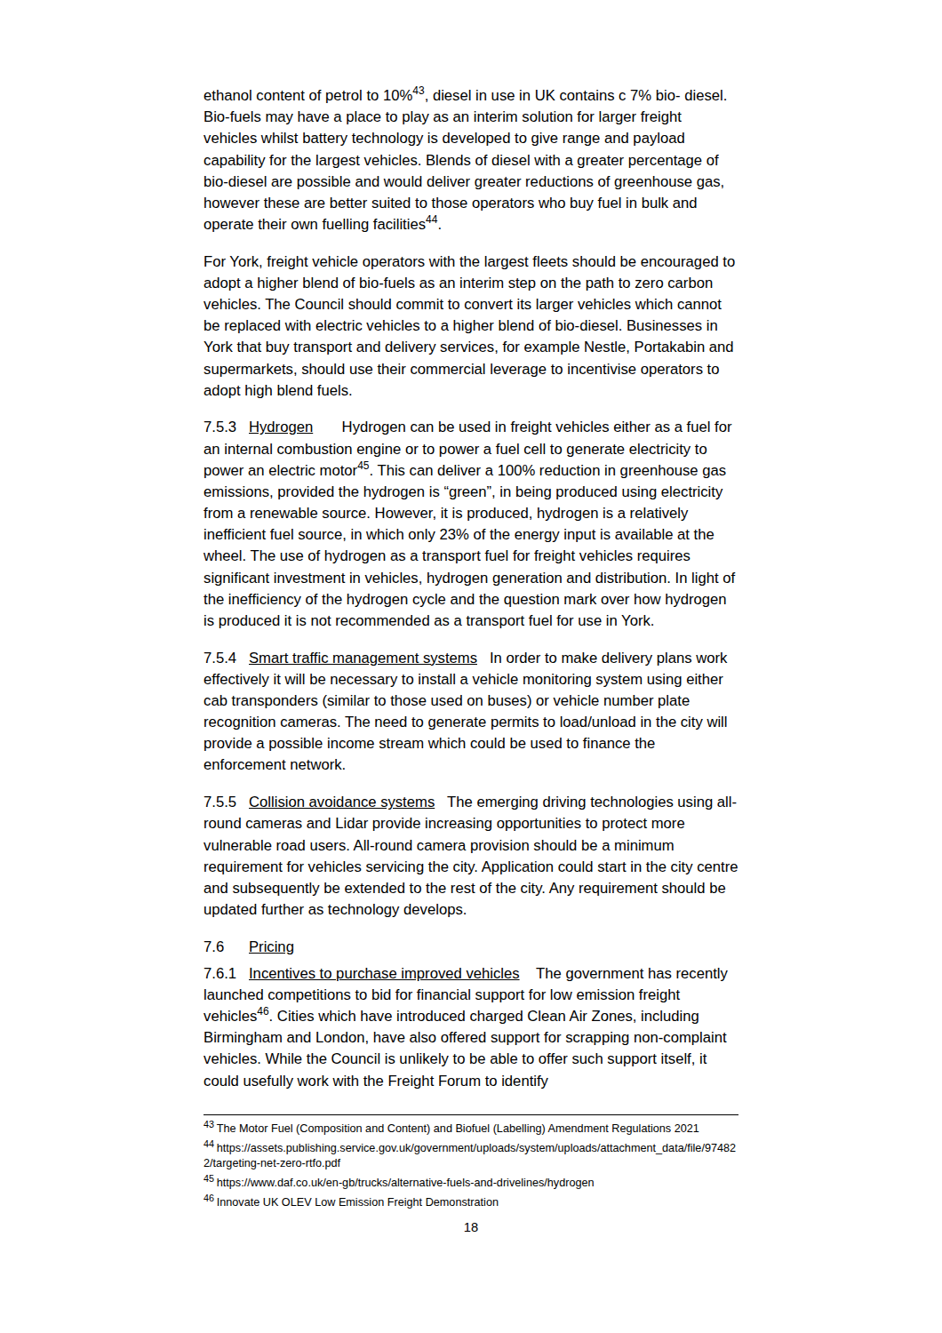ethanol content of petrol to 10%43, diesel in use in UK contains c 7% bio- diesel. Bio-fuels may have a place to play as an interim solution for larger freight vehicles whilst battery technology is developed to give range and payload capability for the largest vehicles. Blends of diesel with a greater percentage of bio-diesel are possible and would deliver greater reductions of greenhouse gas, however these are better suited to those operators who buy fuel in bulk and operate their own fuelling facilities44.
For York, freight vehicle operators with the largest fleets should be encouraged to adopt a higher blend of bio-fuels as an interim step on the path to zero carbon vehicles. The Council should commit to convert its larger vehicles which cannot be replaced with electric vehicles to a higher blend of bio-diesel. Businesses in York that buy transport and delivery services, for example Nestle, Portakabin and supermarkets, should use their commercial leverage to incentivise operators to adopt high blend fuels.
7.5.3 Hydrogen Hydrogen can be used in freight vehicles either as a fuel for an internal combustion engine or to power a fuel cell to generate electricity to power an electric motor45. This can deliver a 100% reduction in greenhouse gas emissions, provided the hydrogen is “green”, in being produced using electricity from a renewable source. However, it is produced, hydrogen is a relatively inefficient fuel source, in which only 23% of the energy input is available at the wheel. The use of hydrogen as a transport fuel for freight vehicles requires significant investment in vehicles, hydrogen generation and distribution. In light of the inefficiency of the hydrogen cycle and the question mark over how hydrogen is produced it is not recommended as a transport fuel for use in York.
7.5.4 Smart traffic management systems In order to make delivery plans work effectively it will be necessary to install a vehicle monitoring system using either cab transponders (similar to those used on buses) or vehicle number plate recognition cameras. The need to generate permits to load/unload in the city will provide a possible income stream which could be used to finance the enforcement network.
7.5.5 Collision avoidance systems The emerging driving technologies using all-round cameras and Lidar provide increasing opportunities to protect more vulnerable road users. All-round camera provision should be a minimum requirement for vehicles servicing the city. Application could start in the city centre and subsequently be extended to the rest of the city. Any requirement should be updated further as technology develops.
7.6 Pricing
7.6.1 Incentives to purchase improved vehicles The government has recently launched competitions to bid for financial support for low emission freight vehicles46. Cities which have introduced charged Clean Air Zones, including Birmingham and London, have also offered support for scrapping non-complaint vehicles. While the Council is unlikely to be able to offer such support itself, it could usefully work with the Freight Forum to identify
43 The Motor Fuel (Composition and Content) and Biofuel (Labelling) Amendment Regulations 2021
44 https://assets.publishing.service.gov.uk/government/uploads/system/uploads/attachment_data/file/974822/targeting-net-zero-rtfo.pdf
45 https://www.daf.co.uk/en-gb/trucks/alternative-fuels-and-drivelines/hydrogen
46 Innovate UK OLEV Low Emission Freight Demonstration
18